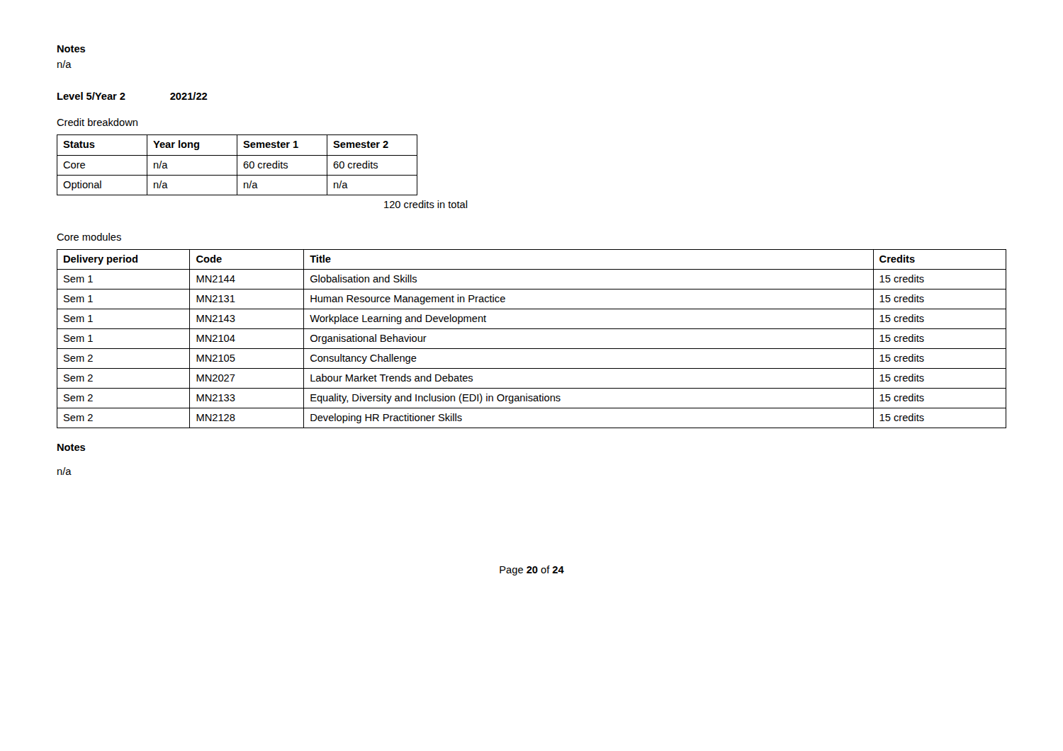Notes
n/a
Level 5/Year 2 2021/22
Credit breakdown
| Status | Year long | Semester 1 | Semester 2 |
| --- | --- | --- | --- |
| Core | n/a | 60 credits | 60 credits |
| Optional | n/a | n/a | n/a |
120 credits in total
Core modules
| Delivery period | Code | Title | Credits |
| --- | --- | --- | --- |
| Sem 1 | MN2144 | Globalisation and Skills | 15 credits |
| Sem 1 | MN2131 | Human Resource Management in Practice | 15 credits |
| Sem 1 | MN2143 | Workplace Learning and Development | 15 credits |
| Sem 1 | MN2104 | Organisational Behaviour | 15 credits |
| Sem 2 | MN2105 | Consultancy Challenge | 15 credits |
| Sem 2 | MN2027 | Labour Market Trends and Debates | 15 credits |
| Sem 2 | MN2133 | Equality, Diversity and Inclusion (EDI) in Organisations | 15 credits |
| Sem 2 | MN2128 | Developing HR Practitioner Skills | 15 credits |
Notes
n/a
Page 20 of 24